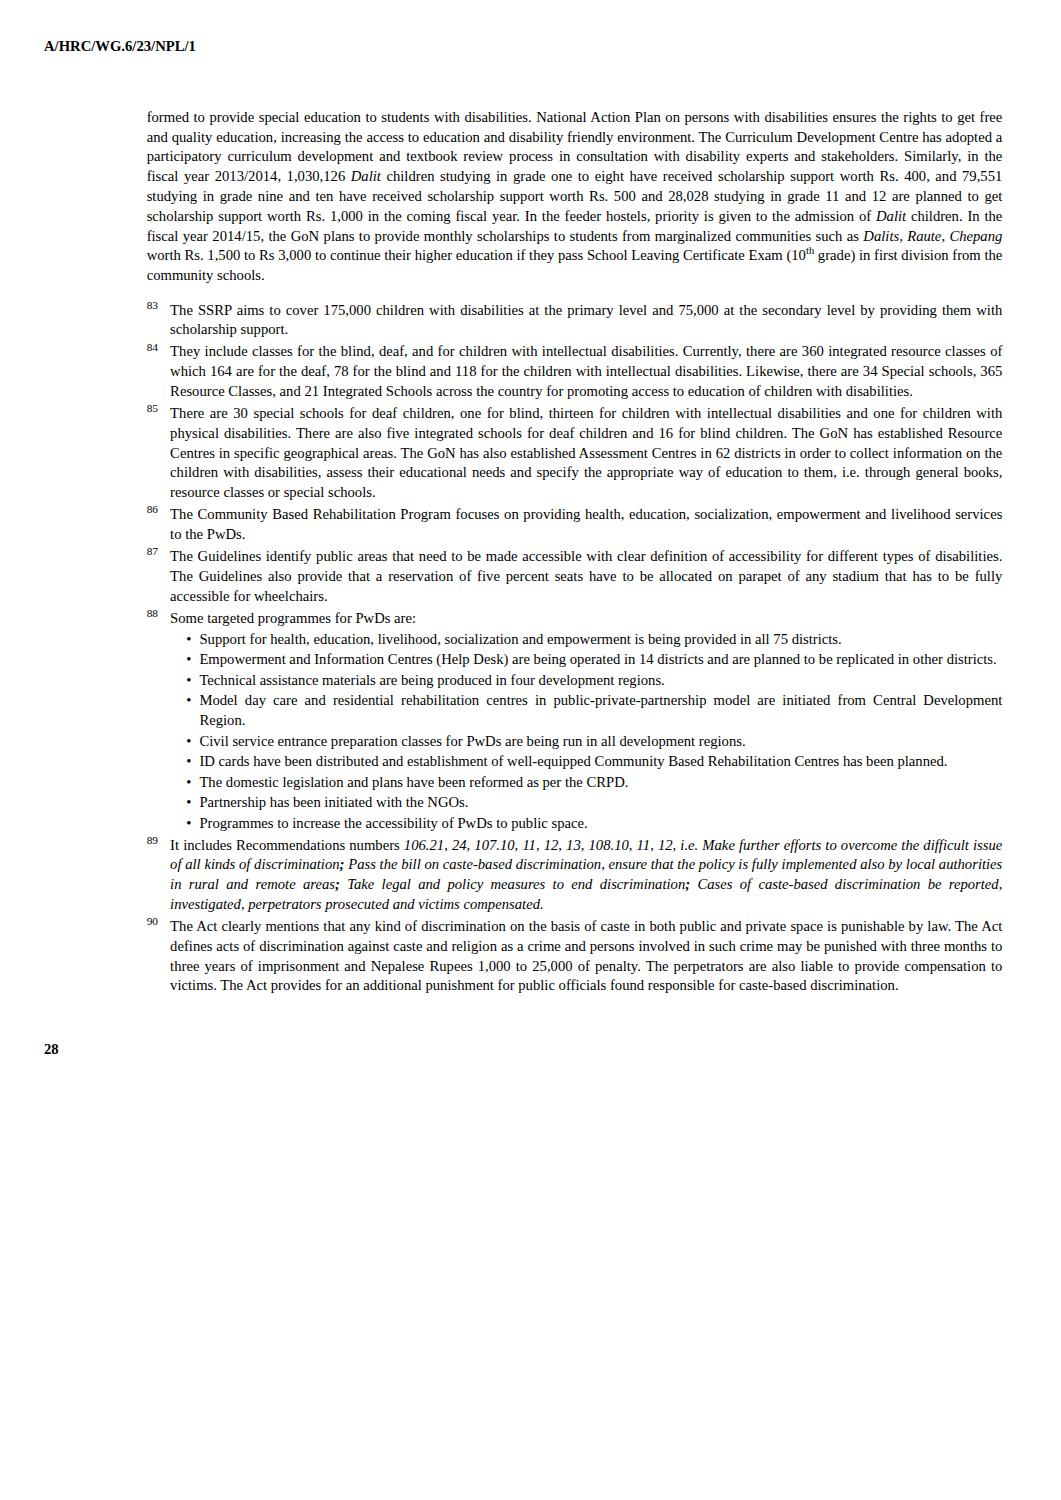A/HRC/WG.6/23/NPL/1
formed to provide special education to students with disabilities. National Action Plan on persons with disabilities ensures the rights to get free and quality education, increasing the access to education and disability friendly environment. The Curriculum Development Centre has adopted a participatory curriculum development and textbook review process in consultation with disability experts and stakeholders. Similarly, in the fiscal year 2013/2014, 1,030,126 Dalit children studying in grade one to eight have received scholarship support worth Rs. 400, and 79,551 studying in grade nine and ten have received scholarship support worth Rs. 500 and 28,028 studying in grade 11 and 12 are planned to get scholarship support worth Rs. 1,000 in the coming fiscal year. In the feeder hostels, priority is given to the admission of Dalit children. In the fiscal year 2014/15, the GoN plans to provide monthly scholarships to students from marginalized communities such as Dalits, Raute, Chepang worth Rs. 1,500 to Rs 3,000 to continue their higher education if they pass School Leaving Certificate Exam (10th grade) in first division from the community schools.
83 The SSRP aims to cover 175,000 children with disabilities at the primary level and 75,000 at the secondary level by providing them with scholarship support.
84 They include classes for the blind, deaf, and for children with intellectual disabilities. Currently, there are 360 integrated resource classes of which 164 are for the deaf, 78 for the blind and 118 for the children with intellectual disabilities. Likewise, there are 34 Special schools, 365 Resource Classes, and 21 Integrated Schools across the country for promoting access to education of children with disabilities.
85 There are 30 special schools for deaf children, one for blind, thirteen for children with intellectual disabilities and one for children with physical disabilities. There are also five integrated schools for deaf children and 16 for blind children. The GoN has established Resource Centres in specific geographical areas. The GoN has also established Assessment Centres in 62 districts in order to collect information on the children with disabilities, assess their educational needs and specify the appropriate way of education to them, i.e. through general books, resource classes or special schools.
86 The Community Based Rehabilitation Program focuses on providing health, education, socialization, empowerment and livelihood services to the PwDs.
87 The Guidelines identify public areas that need to be made accessible with clear definition of accessibility for different types of disabilities. The Guidelines also provide that a reservation of five percent seats have to be allocated on parapet of any stadium that has to be fully accessible for wheelchairs.
88 Some targeted programmes for PwDs are:
Support for health, education, livelihood, socialization and empowerment is being provided in all 75 districts.
Empowerment and Information Centres (Help Desk) are being operated in 14 districts and are planned to be replicated in other districts.
Technical assistance materials are being produced in four development regions.
Model day care and residential rehabilitation centres in public-private-partnership model are initiated from Central Development Region.
Civil service entrance preparation classes for PwDs are being run in all development regions.
ID cards have been distributed and establishment of well-equipped Community Based Rehabilitation Centres has been planned.
The domestic legislation and plans have been reformed as per the CRPD.
Partnership has been initiated with the NGOs.
Programmes to increase the accessibility of PwDs to public space.
89 It includes Recommendations numbers 106.21, 24, 107.10, 11, 12, 13, 108.10, 11, 12, i.e. Make further efforts to overcome the difficult issue of all kinds of discrimination; Pass the bill on caste-based discrimination, ensure that the policy is fully implemented also by local authorities in rural and remote areas; Take legal and policy measures to end discrimination; Cases of caste-based discrimination be reported, investigated, perpetrators prosecuted and victims compensated.
90 The Act clearly mentions that any kind of discrimination on the basis of caste in both public and private space is punishable by law. The Act defines acts of discrimination against caste and religion as a crime and persons involved in such crime may be punished with three months to three years of imprisonment and Nepalese Rupees 1,000 to 25,000 of penalty. The perpetrators are also liable to provide compensation to victims. The Act provides for an additional punishment for public officials found responsible for caste-based discrimination.
28